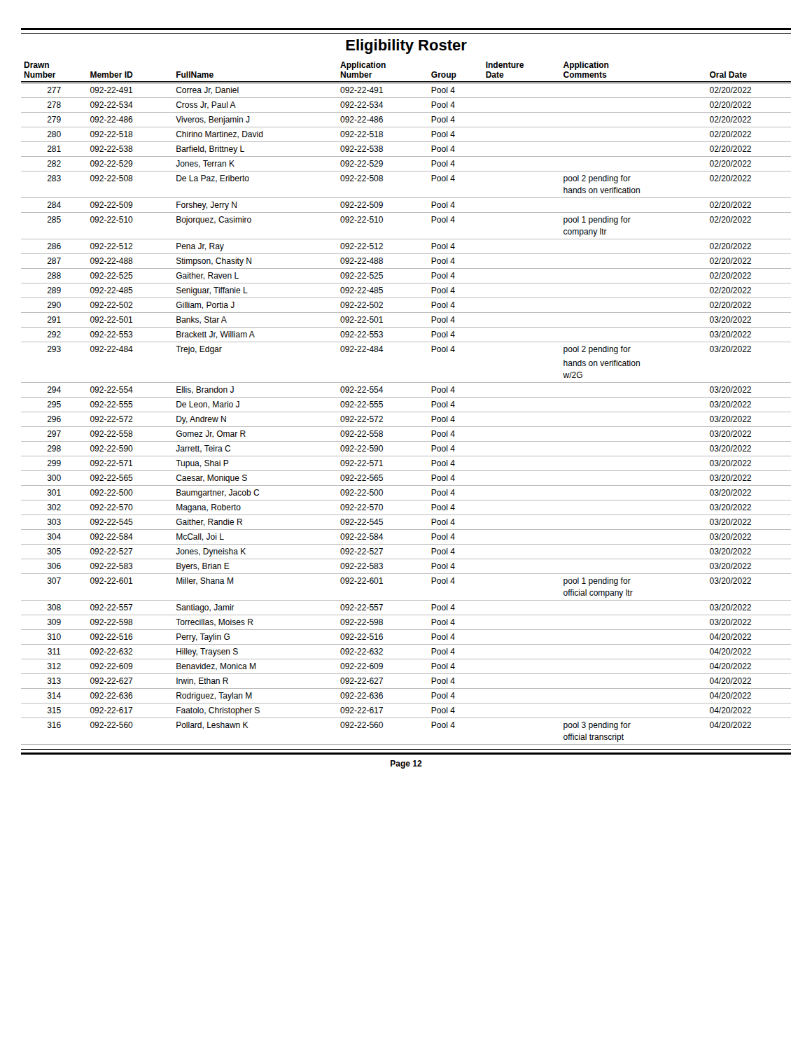Eligibility Roster
| Drawn Number | Member ID | FullName | Application Number | Group | Indenture Date | Application Comments | Oral Date |
| --- | --- | --- | --- | --- | --- | --- | --- |
| 277 | 092-22-491 | Correa Jr, Daniel | 092-22-491 | Pool 4 | | | 02/20/2022 |
| 278 | 092-22-534 | Cross Jr, Paul A | 092-22-534 | Pool 4 | | | 02/20/2022 |
| 279 | 092-22-486 | Viveros, Benjamin J | 092-22-486 | Pool 4 | | | 02/20/2022 |
| 280 | 092-22-518 | Chirino Martinez, David | 092-22-518 | Pool 4 | | | 02/20/2022 |
| 281 | 092-22-538 | Barfield, Brittney L | 092-22-538 | Pool 4 | | | 02/20/2022 |
| 282 | 092-22-529 | Jones, Terran K | 092-22-529 | Pool 4 | | | 02/20/2022 |
| 283 | 092-22-508 | De La Paz, Eriberto | 092-22-508 | Pool 4 | | pool 2 pending for | 02/20/2022 |
| | | | | | | hands on verification | |
| 284 | 092-22-509 | Forshey, Jerry N | 092-22-509 | Pool 4 | | | 02/20/2022 |
| 285 | 092-22-510 | Bojorquez, Casimiro | 092-22-510 | Pool 4 | | pool 1 pending for | 02/20/2022 |
| | | | | | | company ltr | |
| 286 | 092-22-512 | Pena Jr, Ray | 092-22-512 | Pool 4 | | | 02/20/2022 |
| 287 | 092-22-488 | Stimpson, Chasity N | 092-22-488 | Pool 4 | | | 02/20/2022 |
| 288 | 092-22-525 | Gaither, Raven L | 092-22-525 | Pool 4 | | | 02/20/2022 |
| 289 | 092-22-485 | Seniguar, Tiffanie L | 092-22-485 | Pool 4 | | | 02/20/2022 |
| 290 | 092-22-502 | Gilliam, Portia J | 092-22-502 | Pool 4 | | | 02/20/2022 |
| 291 | 092-22-501 | Banks, Star A | 092-22-501 | Pool 4 | | | 03/20/2022 |
| 292 | 092-22-553 | Brackett Jr, William A | 092-22-553 | Pool 4 | | | 03/20/2022 |
| 293 | 092-22-484 | Trejo, Edgar | 092-22-484 | Pool 4 | | pool 2 pending for | 03/20/2022 |
| | | | | | | hands on verification | |
| | | | | | | w/2G | |
| 294 | 092-22-554 | Ellis, Brandon J | 092-22-554 | Pool 4 | | | 03/20/2022 |
| 295 | 092-22-555 | De Leon, Mario J | 092-22-555 | Pool 4 | | | 03/20/2022 |
| 296 | 092-22-572 | Dy, Andrew N | 092-22-572 | Pool 4 | | | 03/20/2022 |
| 297 | 092-22-558 | Gomez Jr, Omar R | 092-22-558 | Pool 4 | | | 03/20/2022 |
| 298 | 092-22-590 | Jarrett, Teira C | 092-22-590 | Pool 4 | | | 03/20/2022 |
| 299 | 092-22-571 | Tupua, Shai P | 092-22-571 | Pool 4 | | | 03/20/2022 |
| 300 | 092-22-565 | Caesar, Monique S | 092-22-565 | Pool 4 | | | 03/20/2022 |
| 301 | 092-22-500 | Baumgartner, Jacob C | 092-22-500 | Pool 4 | | | 03/20/2022 |
| 302 | 092-22-570 | Magana, Roberto | 092-22-570 | Pool 4 | | | 03/20/2022 |
| 303 | 092-22-545 | Gaither, Randie R | 092-22-545 | Pool 4 | | | 03/20/2022 |
| 304 | 092-22-584 | McCall, Joi L | 092-22-584 | Pool 4 | | | 03/20/2022 |
| 305 | 092-22-527 | Jones, Dyneisha K | 092-22-527 | Pool 4 | | | 03/20/2022 |
| 306 | 092-22-583 | Byers, Brian E | 092-22-583 | Pool 4 | | | 03/20/2022 |
| 307 | 092-22-601 | Miller, Shana M | 092-22-601 | Pool 4 | | pool 1 pending for | 03/20/2022 |
| | | | | | | official company ltr | |
| 308 | 092-22-557 | Santiago, Jamir | 092-22-557 | Pool 4 | | | 03/20/2022 |
| 309 | 092-22-598 | Torrecillas, Moises R | 092-22-598 | Pool 4 | | | 03/20/2022 |
| 310 | 092-22-516 | Perry, Taylin G | 092-22-516 | Pool 4 | | | 04/20/2022 |
| 311 | 092-22-632 | Hilley, Traysen S | 092-22-632 | Pool 4 | | | 04/20/2022 |
| 312 | 092-22-609 | Benavidez, Monica M | 092-22-609 | Pool 4 | | | 04/20/2022 |
| 313 | 092-22-627 | Irwin, Ethan R | 092-22-627 | Pool 4 | | | 04/20/2022 |
| 314 | 092-22-636 | Rodriguez, Taylan M | 092-22-636 | Pool 4 | | | 04/20/2022 |
| 315 | 092-22-617 | Faatolo, Christopher S | 092-22-617 | Pool 4 | | | 04/20/2022 |
| 316 | 092-22-560 | Pollard, Leshawn K | 092-22-560 | Pool 4 | | pool 3 pending for | 04/20/2022 |
| | | | | | | official transcript | |
Page 12